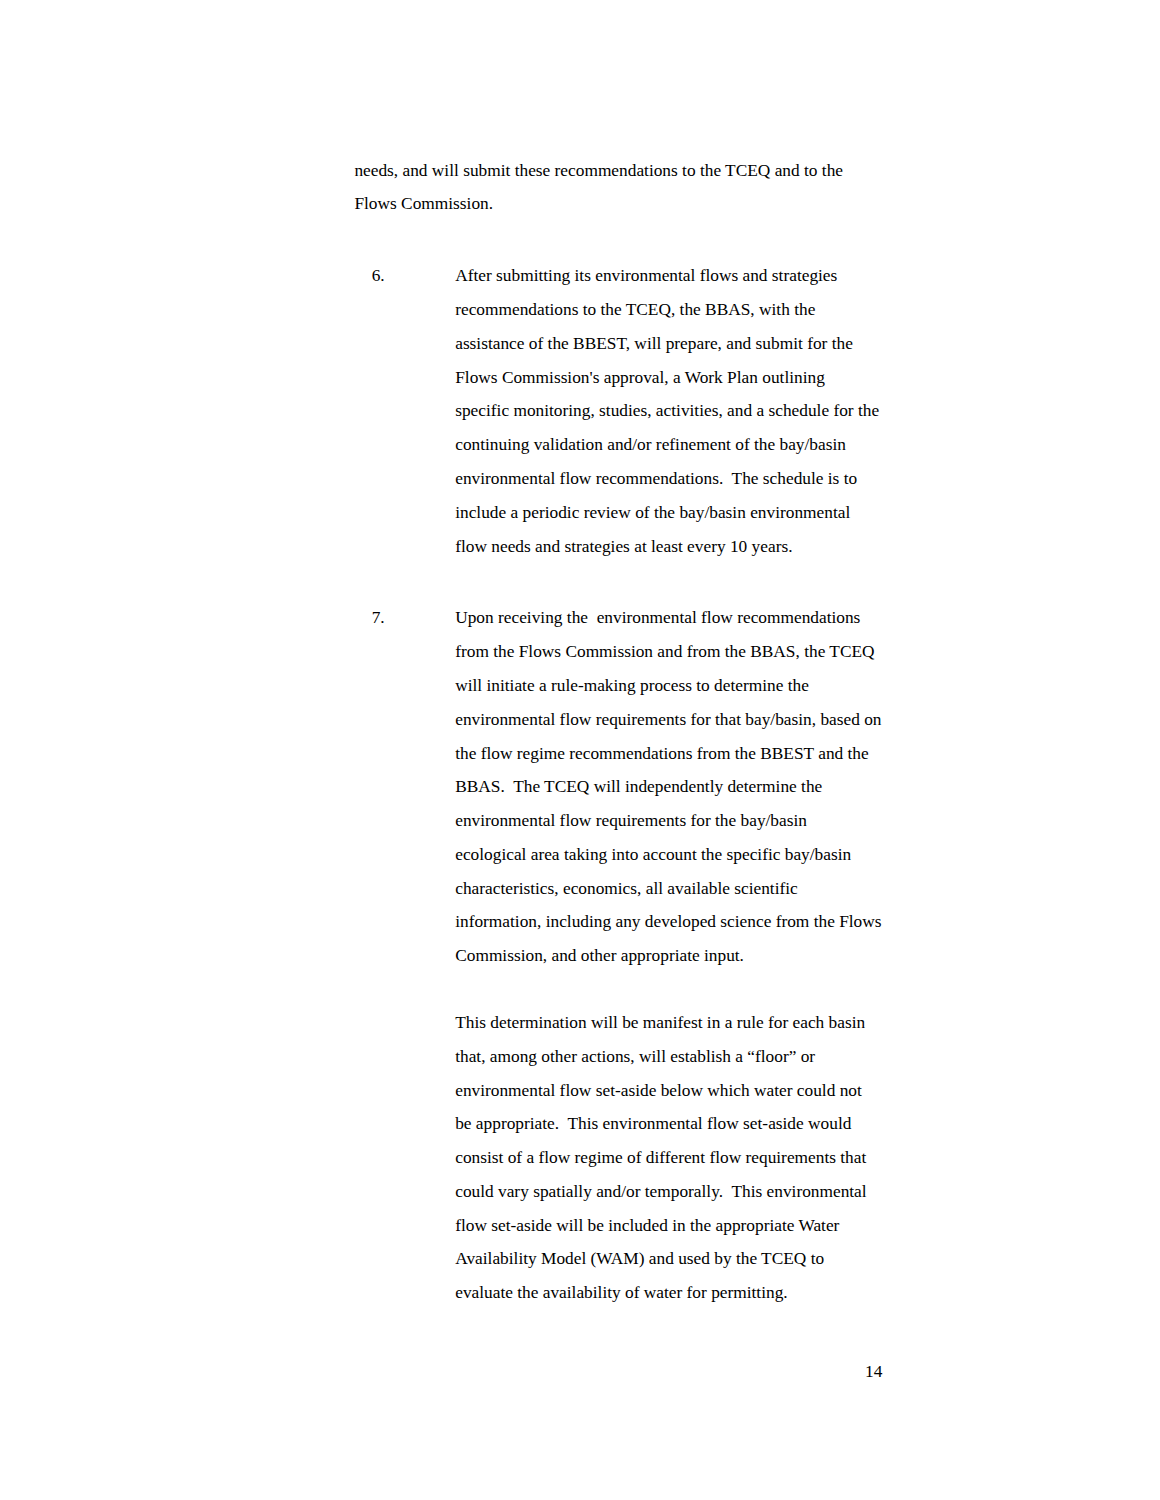needs, and will submit these recommendations to the TCEQ and to the Flows Commission.
6.
After submitting its environmental flows and strategies recommendations to the TCEQ, the BBAS, with the assistance of the BBEST, will prepare, and submit for the Flows Commission's approval, a Work Plan outlining specific monitoring, studies, activities, and a schedule for the continuing validation and/or refinement of the bay/basin environmental flow recommendations. The schedule is to include a periodic review of the bay/basin environmental flow needs and strategies at least every 10 years.
7.
Upon receiving the environmental flow recommendations from the Flows Commission and from the BBAS, the TCEQ will initiate a rule-making process to determine the environmental flow requirements for that bay/basin, based on the flow regime recommendations from the BBEST and the BBAS. The TCEQ will independently determine the environmental flow requirements for the bay/basin ecological area taking into account the specific bay/basin characteristics, economics, all available scientific information, including any developed science from the Flows Commission, and other appropriate input.
This determination will be manifest in a rule for each basin that, among other actions, will establish a “floor” or environmental flow set-aside below which water could not be appropriate. This environmental flow set-aside would consist of a flow regime of different flow requirements that could vary spatially and/or temporally. This environmental flow set-aside will be included in the appropriate Water Availability Model (WAM) and used by the TCEQ to evaluate the availability of water for permitting.
14